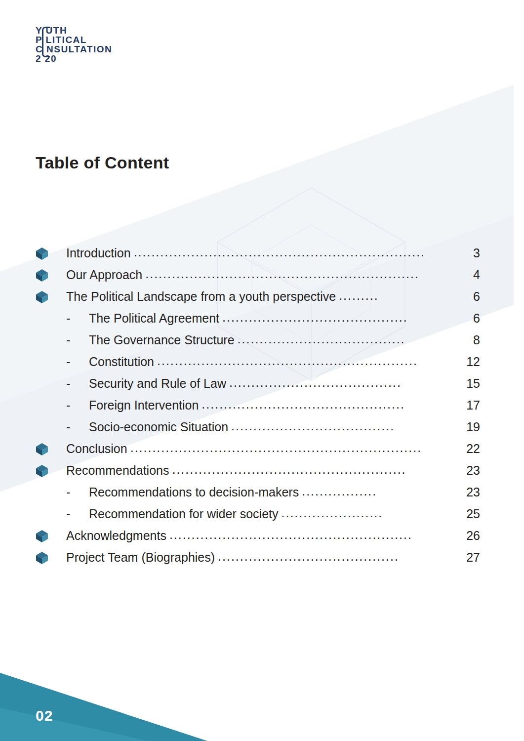Y UTH P LITICAL C NSULTATION 2 20
Table of Content
Introduction .................................................................. 3
Our Approach .............................................................. 4
The Political Landscape from a youth perspective ......... 6
- The Political Agreement .......................................... 6
- The Governance Structure ...................................... 8
- Constitution ........................................................... 12
- Security and Rule of Law ....................................... 15
- Foreign Intervention .............................................. 17
- Socio-economic Situation ..................................... 19
Conclusion .................................................................. 22
Recommendations ..................................................... 23
- Recommendations to decision-makers ................. 23
- Recommendation for wider society ....................... 25
Acknowledgments ....................................................... 26
Project Team (Biographies) ......................................... 27
02